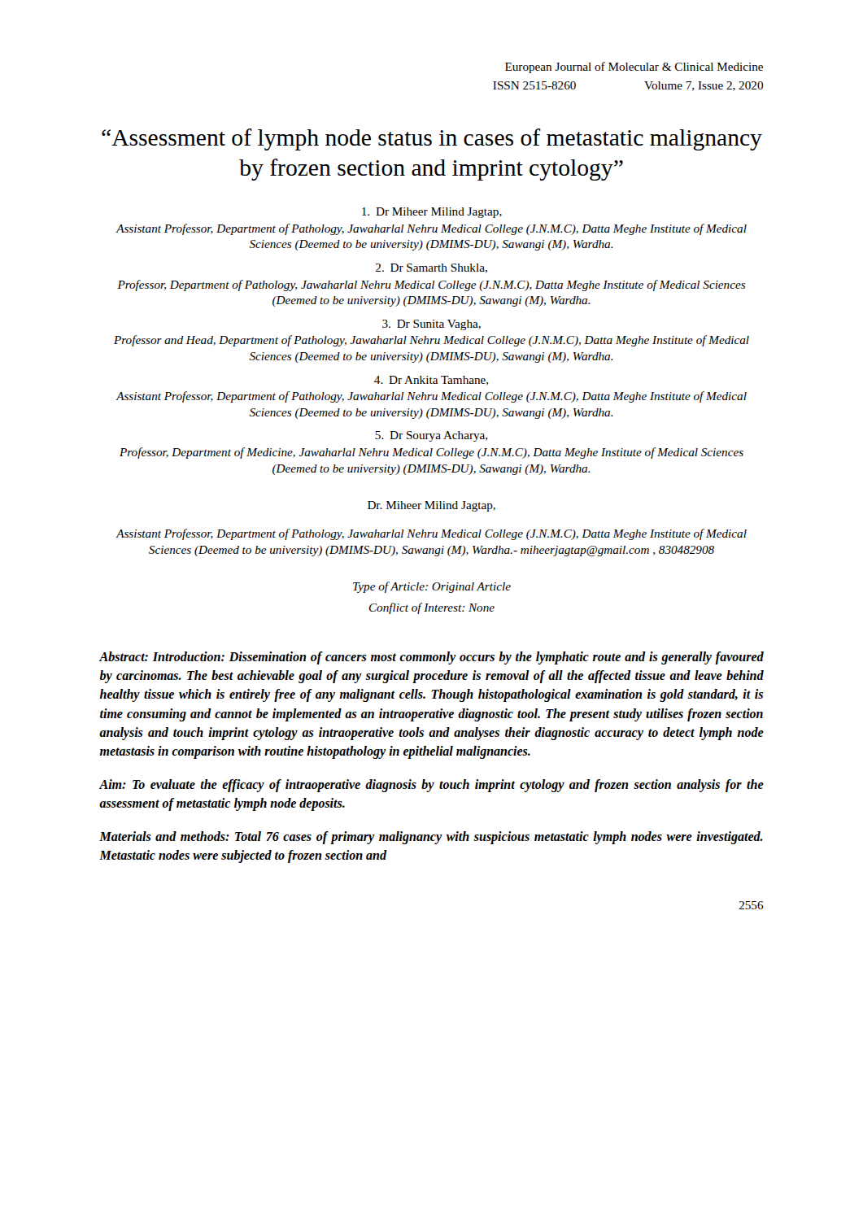European Journal of Molecular & Clinical Medicine ISSN 2515-8260 Volume 7, Issue 2, 2020
“Assessment of lymph node status in cases of metastatic malignancy by frozen section and imprint cytology”
Dr Miheer Milind Jagtap, Assistant Professor, Department of Pathology, Jawaharlal Nehru Medical College (J.N.M.C), Datta Meghe Institute of Medical Sciences (Deemed to be university) (DMIMS-DU), Sawangi (M), Wardha.
Dr Samarth Shukla, Professor, Department of Pathology, Jawaharlal Nehru Medical College (J.N.M.C), Datta Meghe Institute of Medical Sciences (Deemed to be university) (DMIMS-DU), Sawangi (M), Wardha.
Dr Sunita Vagha, Professor and Head, Department of Pathology, Jawaharlal Nehru Medical College (J.N.M.C), Datta Meghe Institute of Medical Sciences (Deemed to be university) (DMIMS-DU), Sawangi (M), Wardha.
Dr Ankita Tamhane, Assistant Professor, Department of Pathology, Jawaharlal Nehru Medical College (J.N.M.C), Datta Meghe Institute of Medical Sciences (Deemed to be university) (DMIMS-DU), Sawangi (M), Wardha.
Dr Sourya Acharya, Professor, Department of Medicine, Jawaharlal Nehru Medical College (J.N.M.C), Datta Meghe Institute of Medical Sciences (Deemed to be university) (DMIMS-DU), Sawangi (M), Wardha.
Dr. Miheer Milind Jagtap, Assistant Professor, Department of Pathology, Jawaharlal Nehru Medical College (J.N.M.C), Datta Meghe Institute of Medical Sciences (Deemed to be university) (DMIMS-DU), Sawangi (M), Wardha.- miheerjagtap@gmail.com , 830482908
Type of Article: Original Article
Conflict of Interest: None
Abstract: Introduction: Dissemination of cancers most commonly occurs by the lymphatic route and is generally favoured by carcinomas. The best achievable goal of any surgical procedure is removal of all the affected tissue and leave behind healthy tissue which is entirely free of any malignant cells. Though histopathological examination is gold standard, it is time consuming and cannot be implemented as an intraoperative diagnostic tool. The present study utilises frozen section analysis and touch imprint cytology as intraoperative tools and analyses their diagnostic accuracy to detect lymph node metastasis in comparison with routine histopathology in epithelial malignancies.
Aim: To evaluate the efficacy of intraoperative diagnosis by touch imprint cytology and frozen section analysis for the assessment of metastatic lymph node deposits.
Materials and methods: Total 76 cases of primary malignancy with suspicious metastatic lymph nodes were investigated. Metastatic nodes were subjected to frozen section and
2556